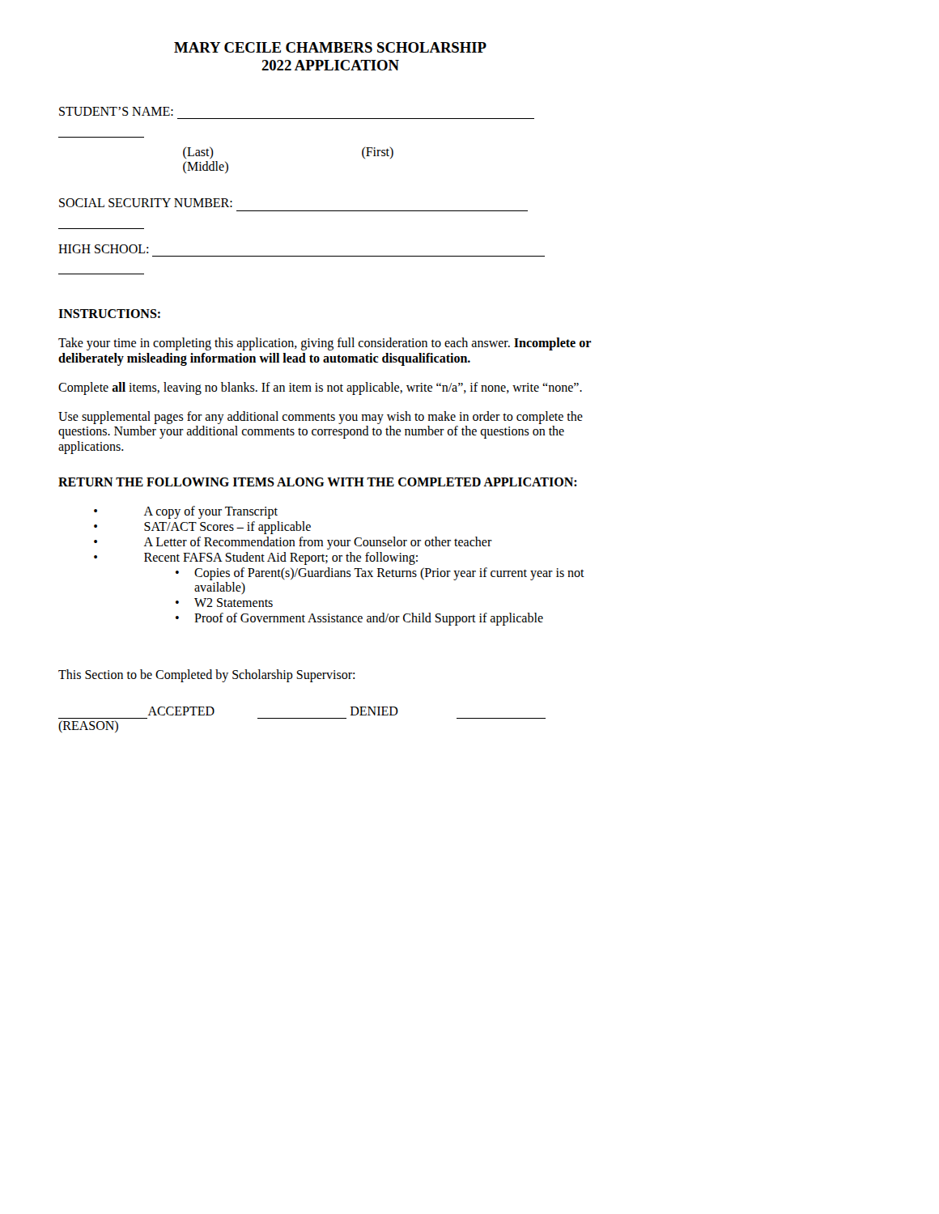MARY CECILE CHAMBERS SCHOLARSHIP
2022 APPLICATION
STUDENT’S NAME:
(Last)(First)(Middle)
SOCIAL SECURITY NUMBER:
HIGH SCHOOL:
INSTRUCTIONS:
Take your time in completing this application, giving full consideration to each answer. Incomplete or deliberately misleading information will lead to automatic disqualification.
Complete all items, leaving no blanks. If an item is not applicable, write “n/a”, if none, write “none”.
Use supplemental pages for any additional comments you may wish to make in order to complete the questions. Number your additional comments to correspond to the number of the questions on the applications.
RETURN THE FOLLOWING ITEMS ALONG WITH THE COMPLETED APPLICATION:
A copy of your Transcript
SAT/ACT Scores – if applicable
A Letter of Recommendation from your Counselor or other teacher
Recent FAFSA Student Aid Report; or the following:
Copies of Parent(s)/Guardians Tax Returns (Prior year if current year is not available)
W2 Statements
Proof of Government Assistance and/or Child Support if applicable
This Section to be Completed by Scholarship Supervisor:
ACCEPTED DENIED (REASON)